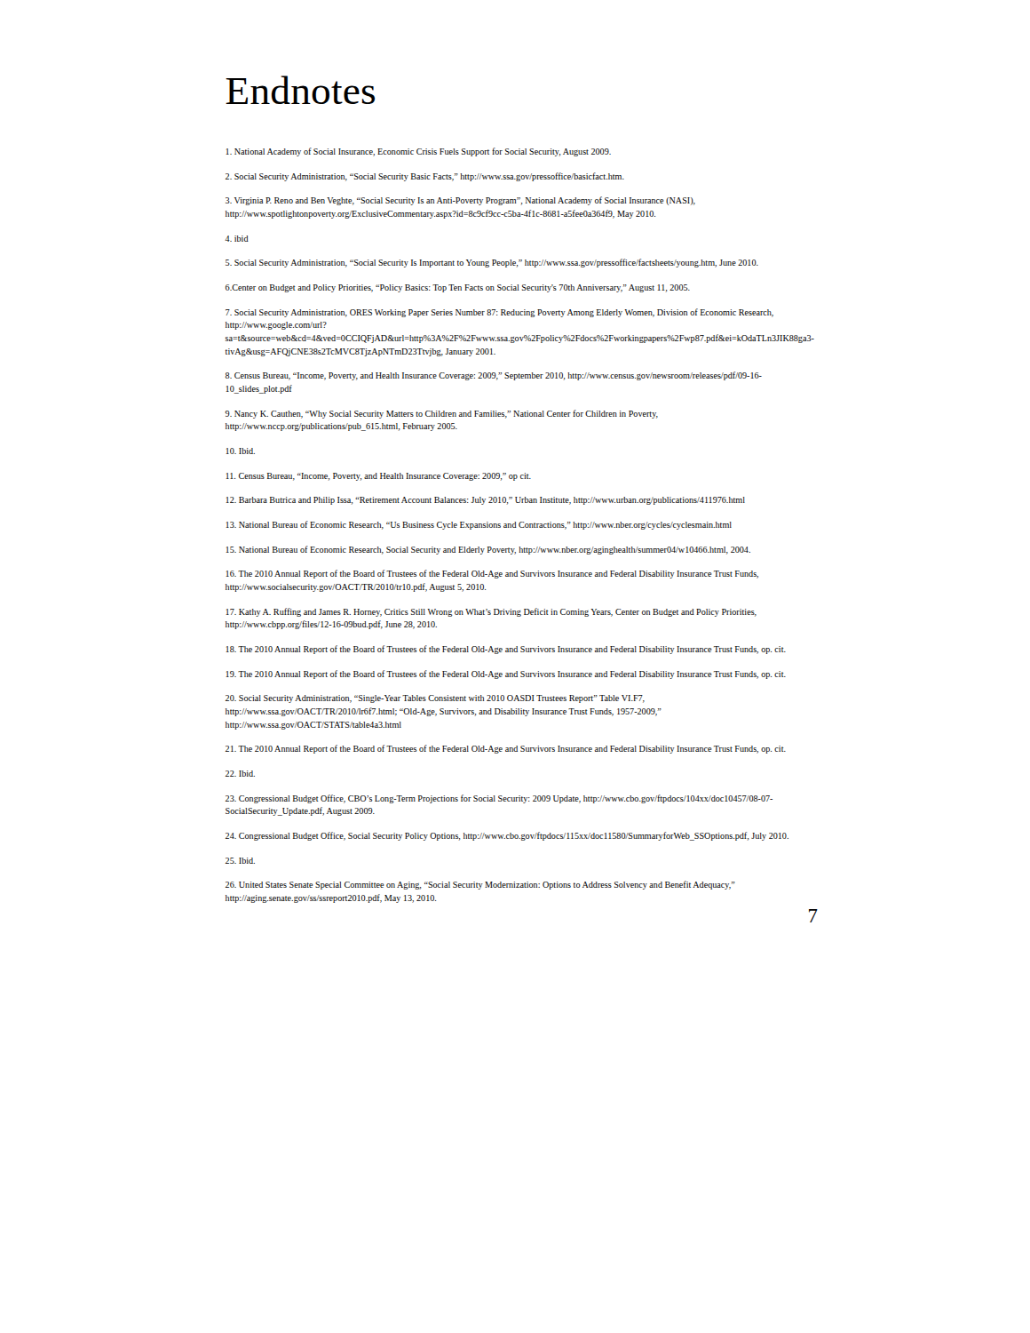Endnotes
1. National Academy of Social Insurance, Economic Crisis Fuels Support for Social Security, August 2009.
2. Social Security Administration, “Social Security Basic Facts,” http://www.ssa.gov/pressoffice/basicfact.htm.
3. Virginia P. Reno and Ben Veghte, “Social Security Is an Anti-Poverty Program”, National Academy of Social Insurance (NASI), http://www.spotlightonpoverty.org/ExclusiveCommentary.aspx?id=8c9cf9cc-c5ba-4f1c-8681-a5fee0a364f9, May 2010.
4. ibid
5. Social Security Administration, “Social Security Is Important to Young People,” http://www.ssa.gov/pressoffice/factsheets/young.htm, June 2010.
6.Center on Budget and Policy Priorities, “Policy Basics: Top Ten Facts on Social Security's 70th Anniversary,” August 11, 2005.
7. Social Security Administration, ORES Working Paper Series Number 87: Reducing Poverty Among Elderly Women, Division of Economic Research, http://www.google.com/url?sa=t&source=web&cd=4&ved=0CCIQFjAD&url=http%3A%2F%2Fwww.ssa.gov%2Fpolicy%2Fdocs%2Fworkingpapers%2Fwp87.pdf&ei=kOdaTLn3JIK88ga3-tivAg&usg=AFQjCNE38s2TcMVC8TjzApNTmD23Ttvjbg, January 2001.
8. Census Bureau, “Income, Poverty, and Health Insurance Coverage: 2009,” September 2010, http://www.census.gov/newsroom/releases/pdf/09-16-10_slides_plot.pdf
9. Nancy K. Cauthen, “Why Social Security Matters to Children and Families,” National Center for Children in Poverty, http://www.nccp.org/publications/pub_615.html, February 2005.
10. Ibid.
11. Census Bureau, “Income, Poverty, and Health Insurance Coverage: 2009,” op cit.
12. Barbara Butrica and Philip Issa, “Retirement Account Balances: July 2010,” Urban Institute, http://www.urban.org/publications/411976.html
13. National Bureau of Economic Research, “Us Business Cycle Expansions and Contractions,” http://www.nber.org/cycles/cyclesmain.html
15. National Bureau of Economic Research, Social Security and Elderly Poverty, http://www.nber.org/aginghealth/summer04/w10466.html, 2004.
16. The 2010 Annual Report of the Board of Trustees of the Federal Old-Age and Survivors Insurance and Federal Disability Insurance Trust Funds, http://www.socialsecurity.gov/OACT/TR/2010/tr10.pdf, August 5, 2010.
17. Kathy A. Ruffing and James R. Horney, Critics Still Wrong on What’s Driving Deficit in Coming Years, Center on Budget and Policy Priorities, http://www.cbpp.org/files/12-16-09bud.pdf, June 28, 2010.
18. The 2010 Annual Report of the Board of Trustees of the Federal Old-Age and Survivors Insurance and Federal Disability Insurance Trust Funds, op. cit.
19. The 2010 Annual Report of the Board of Trustees of the Federal Old-Age and Survivors Insurance and Federal Disability Insurance Trust Funds, op. cit.
20. Social Security Administration, “Single-Year Tables Consistent with 2010 OASDI Trustees Report” Table VI.F7, http://www.ssa.gov/OACT/TR/2010/lr6f7.html; “Old-Age, Survivors, and Disability Insurance Trust Funds, 1957-2009,” http://www.ssa.gov/OACT/STATS/table4a3.html
21. The 2010 Annual Report of the Board of Trustees of the Federal Old-Age and Survivors Insurance and Federal Disability Insurance Trust Funds, op. cit.
22. Ibid.
23. Congressional Budget Office, CBO’s Long-Term Projections for Social Security: 2009 Update, http://www.cbo.gov/ftpdocs/104xx/doc10457/08-07-SocialSecurity_Update.pdf, August 2009.
24. Congressional Budget Office, Social Security Policy Options, http://www.cbo.gov/ftpdocs/115xx/doc11580/SummaryforWeb_SSOptions.pdf, July 2010.
25. Ibid.
26. United States Senate Special Committee on Aging, “Social Security Modernization: Options to Address Solvency and Benefit Adequacy,” http://aging.senate.gov/ss/ssreport2010.pdf, May 13, 2010.
7